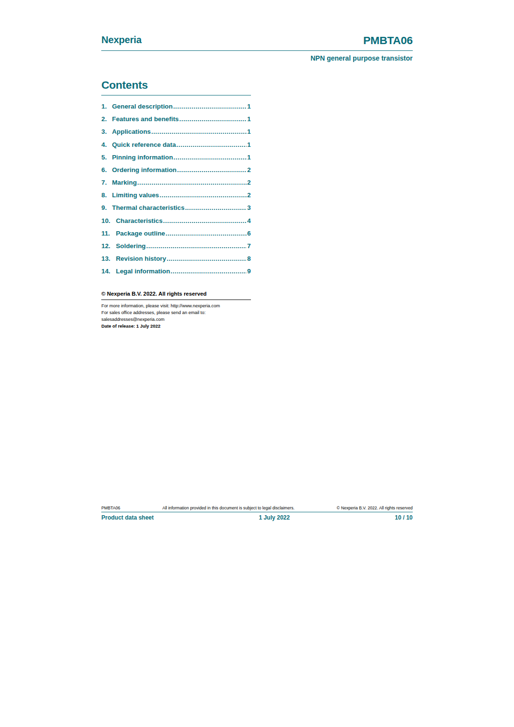Nexperia
PMBTA06
NPN general purpose transistor
Contents
1. General description ..................................................... 1
2. Features and benefits ................................................ 1
3. Applications ................................................................... 1
4. Quick reference data .................................................. 1
5. Pinning information ..................................................... 1
6. Ordering information .................................................. 2
7. Marking .......................................................................... 2
8. Limiting values ........................................................... 2
9. Thermal characteristics ............................................. 3
10. Characteristics ........................................................... 4
11. Package outline ......................................................... 6
12. Soldering ..................................................................... 7
13. Revision history ......................................................... 8
14. Legal information ....................................................... 9
© Nexperia B.V. 2022. All rights reserved
For more information, please visit: http://www.nexperia.com
For sales office addresses, please send an email to: salesaddresses@nexperia.com
Date of release: 1 July 2022
PMBTA06 All information provided in this document is subject to legal disclaimers. © Nexperia B.V. 2022. All rights reserved
Product data sheet 1 July 2022 10 / 10